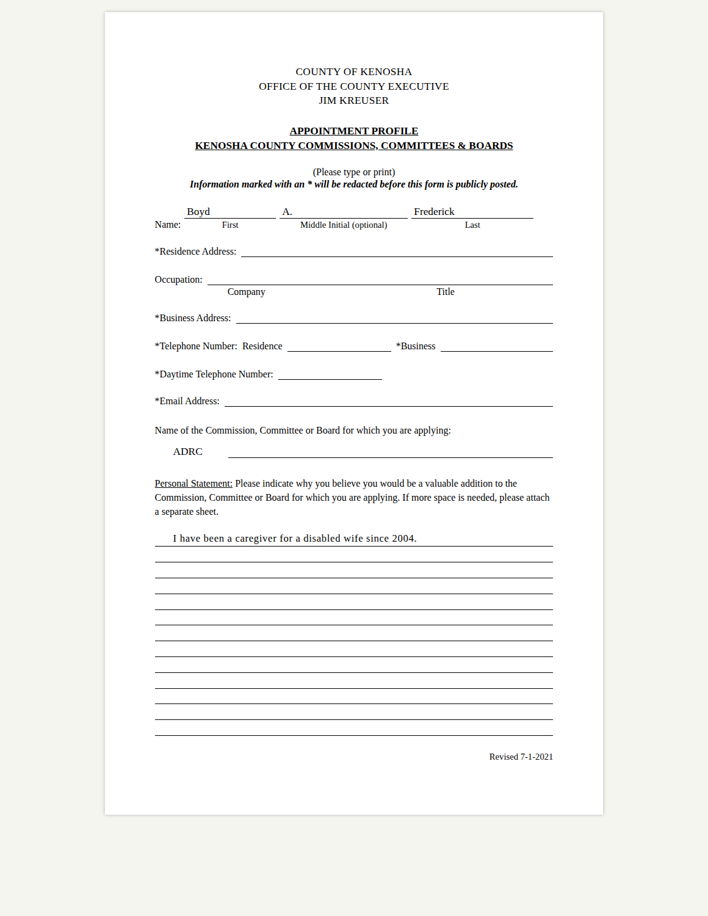COUNTY OF KENOSHA
OFFICE OF THE COUNTY EXECUTIVE
JIM KREUSER
APPOINTMENT PROFILE
KENOSHA COUNTY COMMISSIONS, COMMITTEES & BOARDS
(Please type or print) Information marked with an * will be redacted before this form is publicly posted.
Name:
Boyd
First
A.
Middle Initial (optional)
Frederick
Last
*Residence Address:
Occupation:
Company
Title
*Business Address:
*Telephone Number: Residence
*Business
*Daytime Telephone Number:
*Email Address:
Name of the Commission, Committee or Board for which you are applying:
ADRC
Personal Statement: Please indicate why you believe you would be a valuable addition to the Commission, Committee or Board for which you are applying. If more space is needed, please attach a separate sheet.
I have been a caregiver for a disabled wife since 2004.
Revised 7-1-2021